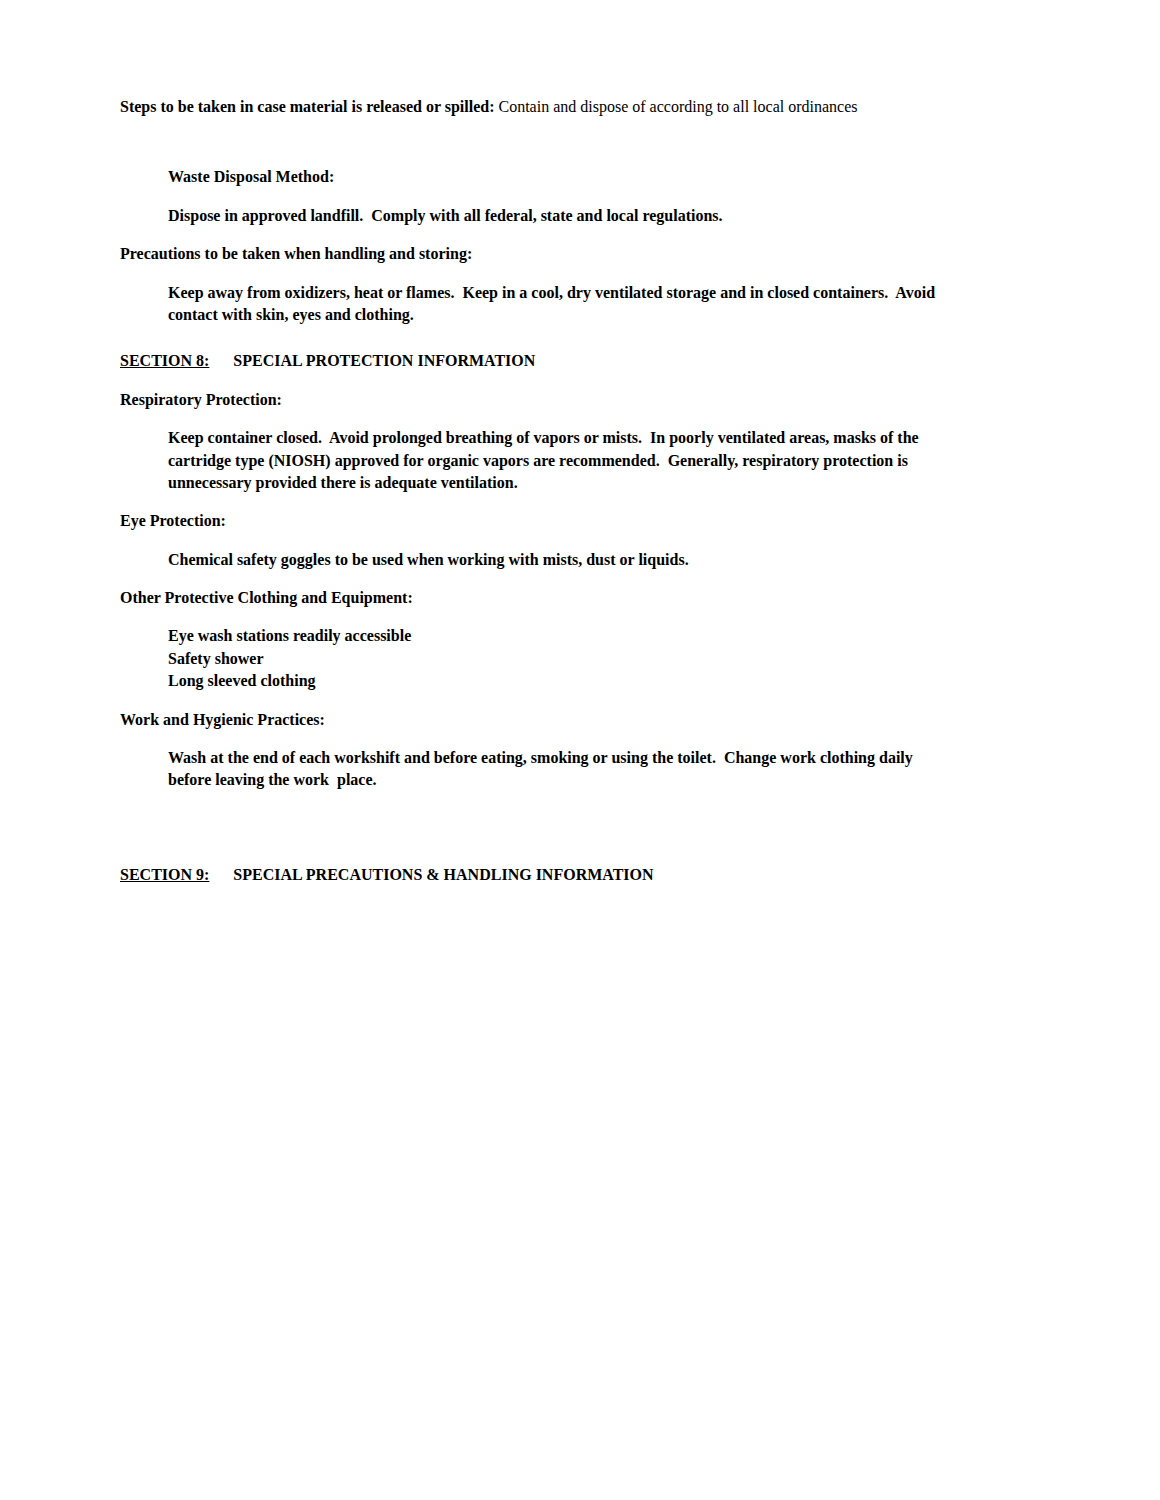Steps to be taken in case material is released or spilled: Contain and dispose of according to all local ordinances
Waste Disposal Method:
Dispose in approved landfill. Comply with all federal, state and local regulations.
Precautions to be taken when handling and storing:
Keep away from oxidizers, heat or flames. Keep in a cool, dry ventilated storage and in closed containers. Avoid contact with skin, eyes and clothing.
SECTION 8: SPECIAL PROTECTION INFORMATION
Respiratory Protection:
Keep container closed. Avoid prolonged breathing of vapors or mists. In poorly ventilated areas, masks of the cartridge type (NIOSH) approved for organic vapors are recommended. Generally, respiratory protection is unnecessary provided there is adequate ventilation.
Eye Protection:
Chemical safety goggles to be used when working with mists, dust or liquids.
Other Protective Clothing and Equipment:
Eye wash stations readily accessible
Safety shower
Long sleeved clothing
Work and Hygienic Practices:
Wash at the end of each workshift and before eating, smoking or using the toilet. Change work clothing daily before leaving the work place.
SECTION 9: SPECIAL PRECAUTIONS & HANDLING INFORMATION